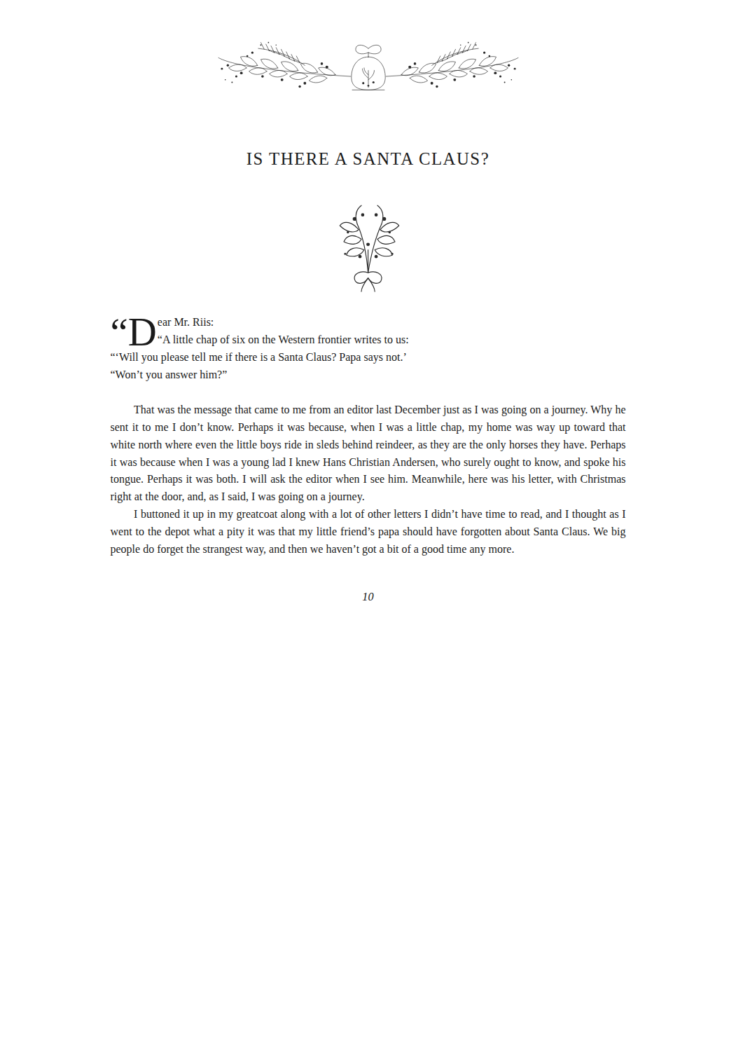Is There a Santa Claus?
“D ear Mr. Riis:
“A little chap of six on the Western frontier writes to us:
“‘Will you please tell me if there is a Santa Claus? Papa says not.’
“Won’t you answer him?”
That was the message that came to me from an editor last December just as I was going on a journey. Why he sent it to me I don’t know. Perhaps it was because, when I was a little chap, my home was way up toward that white north where even the little boys ride in sleds behind reindeer, as they are the only horses they have. Perhaps it was because when I was a young lad I knew Hans Christian Andersen, who surely ought to know, and spoke his tongue. Perhaps it was both. I will ask the editor when I see him. Meanwhile, here was his letter, with Christmas right at the door, and, as I said, I was going on a journey.
I buttoned it up in my greatcoat along with a lot of other letters I didn’t have time to read, and I thought as I went to the depot what a pity it was that my little friend’s papa should have forgotten about Santa Claus. We big people do forget the strangest way, and then we haven’t got a bit of a good time any more.
10